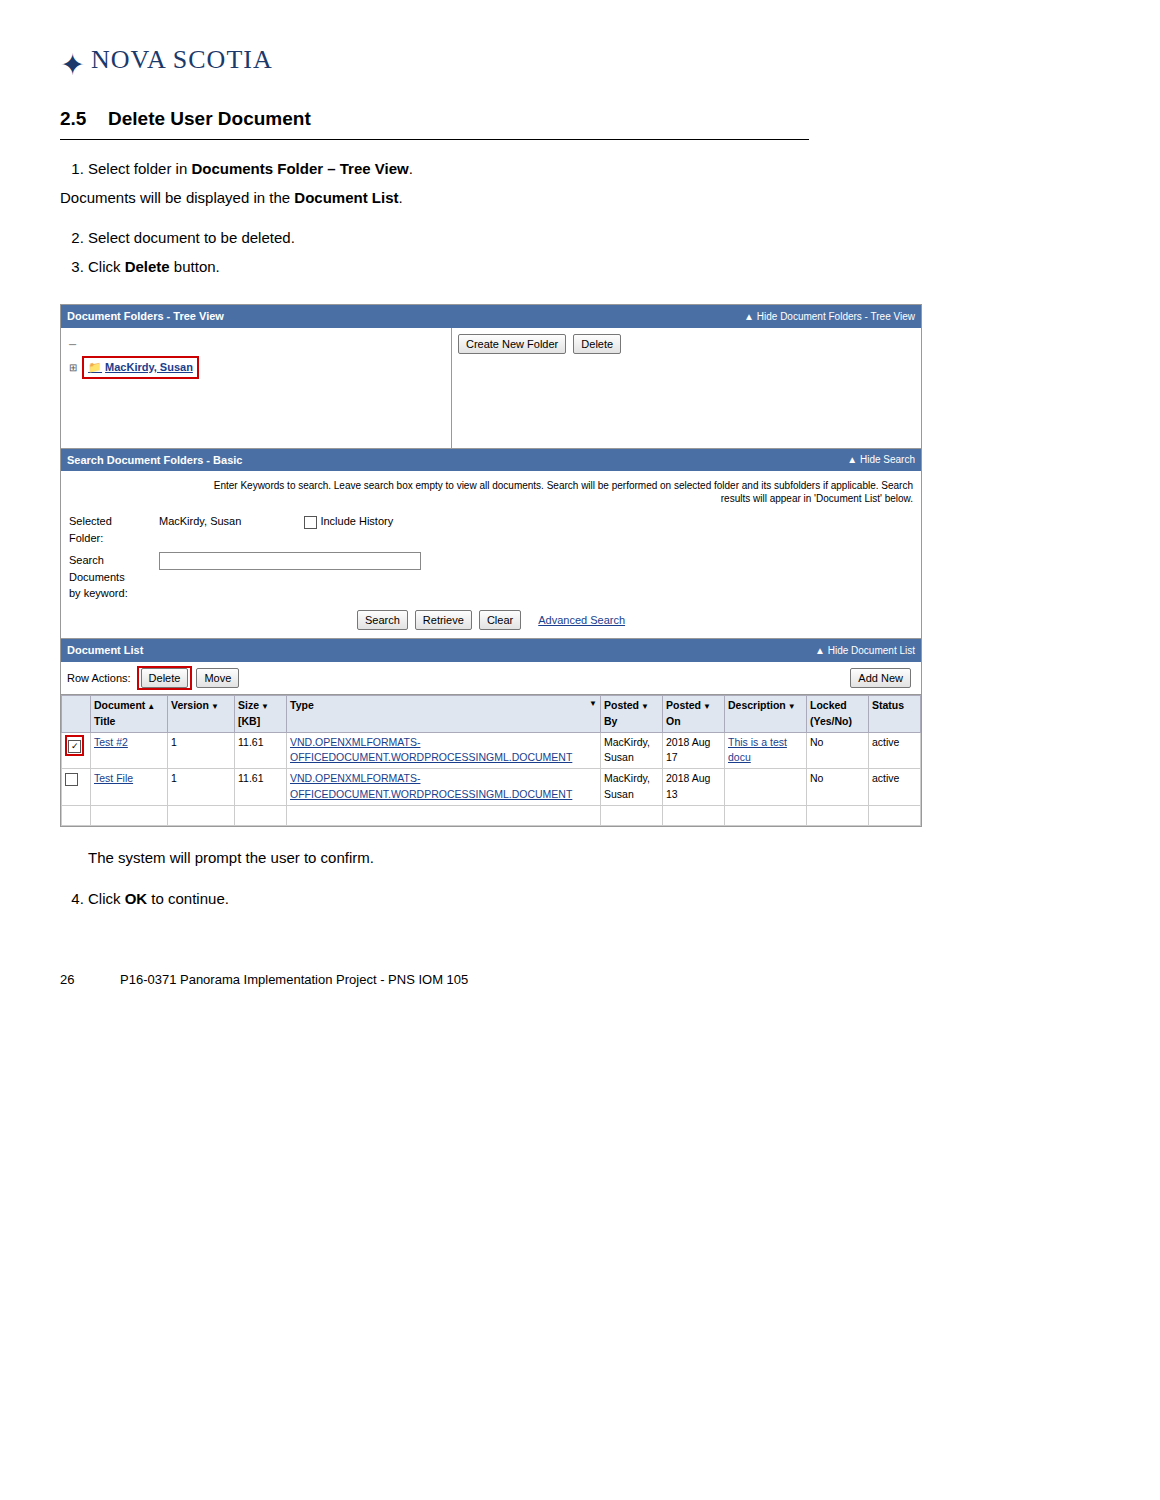✦NOVA SCOTIA
2.5 Delete User Document
Select folder in Documents Folder – Tree View.
Documents will be displayed in the Document List.
Select document to be deleted.
Click Delete button.
Document Folders - Tree View ▲ Hide Document Folders - Tree View
─
⊞ 📁MacKirdy, Susan
Create New Folder Delete
Search Document Folders - Basic ▲ Hide Search
Enter Keywords to search. Leave search box empty to view all documents. Search will be performed on selected folder and its subfolders if applicable. Search
results will appear in 'Document List' below.
Selected
Folder:
MacKirdy, Susan Include History
Search
Documents
by keyword:
Search Retrieve Clear Advanced Search
Document List ▲ Hide Document List
Row Actions: Delete Move
Add New
| | Document ▲ Title | Version ▼ | Size ▼ [KB] | Type ▼ | Posted ▼ By | Posted ▼ On | Description ▼ | Locked (Yes/No) | Status |
| --- | --- | --- | --- | --- | --- | --- | --- | --- | --- |
| ✓ | Test #2 | 1 | 11.61 | VND.OPENXMLFORMATS-OFFICEDOCUMENT.WORDPROCESSINGML.DOCUMENT | MacKirdy, Susan | 2018 Aug 17 | This is a test docu | No | active |
| | Test File | 1 | 11.61 | VND.OPENXMLFORMATS-OFFICEDOCUMENT.WORDPROCESSINGML.DOCUMENT | MacKirdy, Susan | 2018 Aug 13 | | No | active |
The system will prompt the user to confirm.
Click OK to continue.
26 P16-0371 Panorama Implementation Project - PNS IOM 105